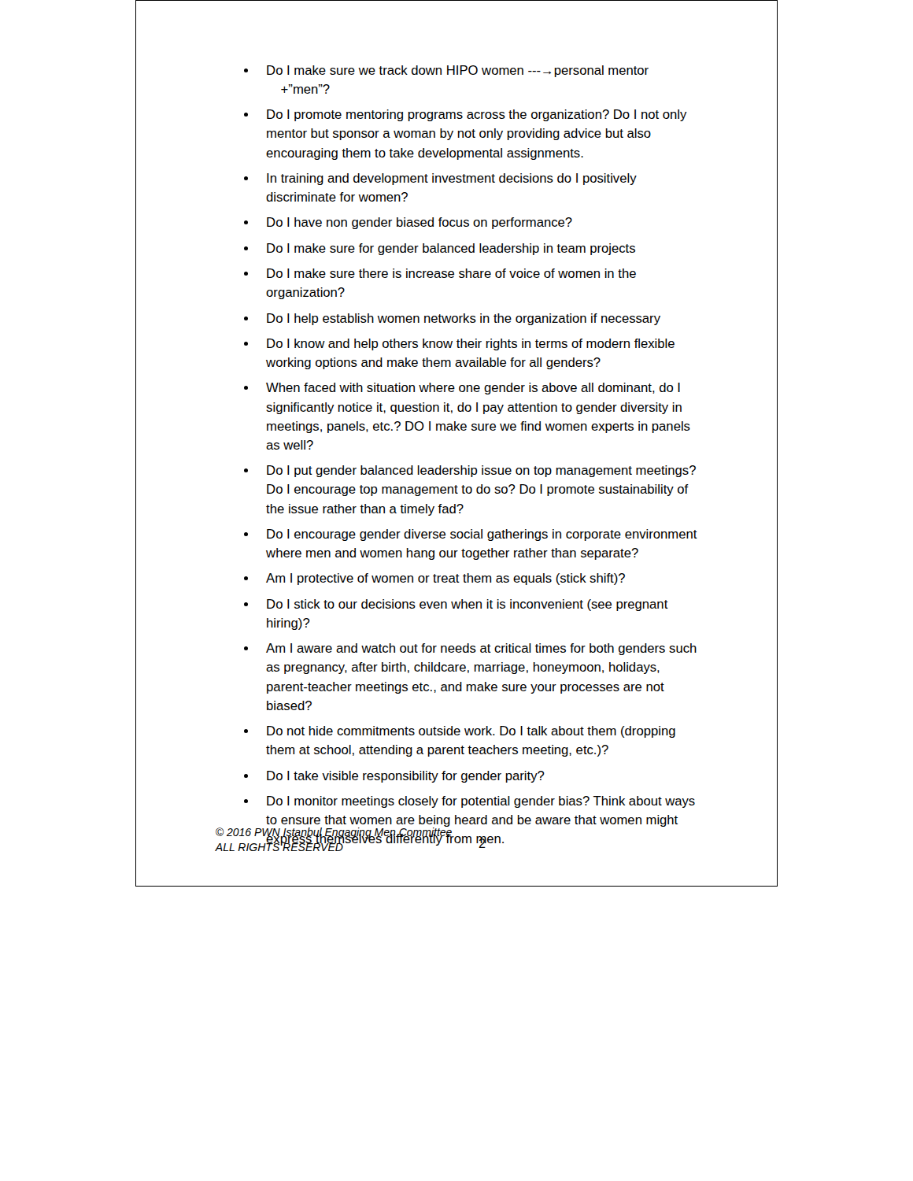Do I make sure we track down HIPO women ---→personal mentor +”men”?
Do I promote mentoring programs across the organization? Do I not only mentor but sponsor a woman by not only providing advice but also encouraging them to take developmental assignments.
In training and development investment decisions do I positively discriminate for women?
Do I have non gender biased focus on performance?
Do I make sure for gender balanced leadership in team projects
Do I make sure there is increase share of voice of women in the organization?
Do I help establish women networks in the organization if necessary
Do I know and help others know their rights in terms of modern flexible working options and make them available for all genders?
When faced with situation where one gender is above all dominant, do I significantly notice it, question it, do I pay attention to gender diversity in meetings, panels, etc.? DO I make sure we find women experts in panels as well?
Do I put gender balanced leadership issue on top management meetings? Do I encourage top management to do so? Do I promote sustainability of the issue rather than a timely fad?
Do I encourage gender diverse social gatherings in corporate environment where men and women hang our together rather than separate?
Am I protective of women or treat them as equals (stick shift)?
Do I stick to our decisions even when it is inconvenient (see pregnant hiring)?
Am I aware and watch out for needs at critical times for both genders such as pregnancy, after birth, childcare, marriage, honeymoon, holidays, parent-teacher meetings etc., and make sure your processes are not biased?
Do not hide commitments outside work. Do I talk about them (dropping them at school, attending a parent teachers meeting, etc.)?
Do I take visible responsibility for gender parity?
Do I monitor meetings closely for potential gender bias? Think about ways to ensure that women are being heard and be aware that women might express themselves differently from men.
© 2016 PWN Istanbul Engaging Men Committee
ALL RIGHTS RESERVED
2